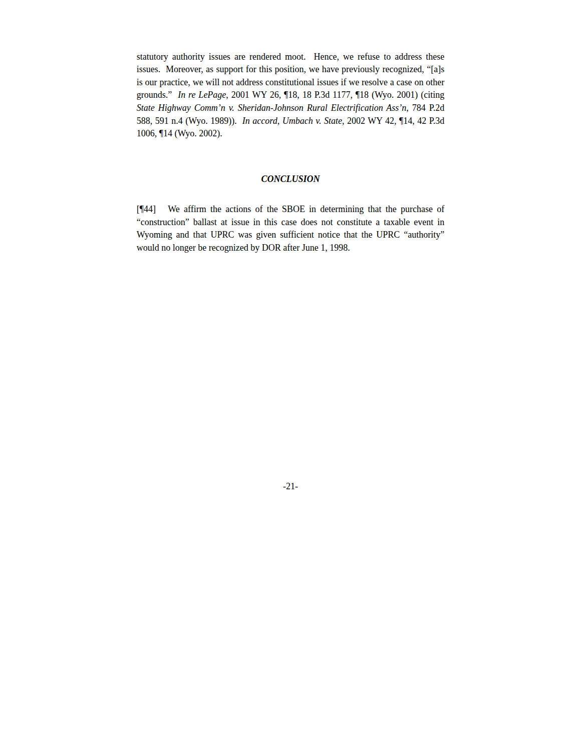statutory authority issues are rendered moot. Hence, we refuse to address these issues. Moreover, as support for this position, we have previously recognized, “[a]s is our practice, we will not address constitutional issues if we resolve a case on other grounds.” In re LePage, 2001 WY 26, ¶18, 18 P.3d 1177, ¶18 (Wyo. 2001) (citing State Highway Comm’n v. Sheridan-Johnson Rural Electrification Ass’n, 784 P.2d 588, 591 n.4 (Wyo. 1989)). In accord, Umbach v. State, 2002 WY 42, ¶14, 42 P.3d 1006, ¶14 (Wyo. 2002).
CONCLUSION
[¶44] We affirm the actions of the SBOE in determining that the purchase of “construction” ballast at issue in this case does not constitute a taxable event in Wyoming and that UPRC was given sufficient notice that the UPRC “authority” would no longer be recognized by DOR after June 1, 1998.
-21-